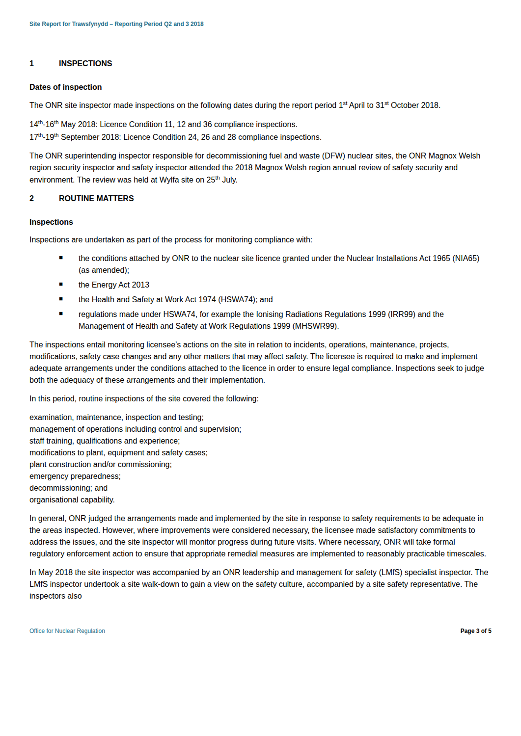Site Report for Trawsfynydd – Reporting Period Q2 and 3 2018
1 INSPECTIONS
Dates of inspection
The ONR site inspector made inspections on the following dates during the report period 1st April to 31st October 2018.
14th-16th May 2018: Licence Condition 11, 12 and 36 compliance inspections.
17th-19th September 2018: Licence Condition 24, 26 and 28 compliance inspections.
The ONR superintending inspector responsible for decommissioning fuel and waste (DFW) nuclear sites, the ONR Magnox Welsh region security inspector and safety inspector attended the 2018 Magnox Welsh region annual review of safety security and environment. The review was held at Wylfa site on 25th July.
2 ROUTINE MATTERS
Inspections
Inspections are undertaken as part of the process for monitoring compliance with:
the conditions attached by ONR to the nuclear site licence granted under the Nuclear Installations Act 1965 (NIA65) (as amended);
the Energy Act 2013
the Health and Safety at Work Act 1974 (HSWA74); and
regulations made under HSWA74, for example the Ionising Radiations Regulations 1999 (IRR99) and the Management of Health and Safety at Work Regulations 1999 (MHSWR99).
The inspections entail monitoring licensee’s actions on the site in relation to incidents, operations, maintenance, projects, modifications, safety case changes and any other matters that may affect safety. The licensee is required to make and implement adequate arrangements under the conditions attached to the licence in order to ensure legal compliance. Inspections seek to judge both the adequacy of these arrangements and their implementation.
In this period, routine inspections of the site covered the following:
examination, maintenance, inspection and testing;
management of operations including control and supervision;
staff training, qualifications and experience;
modifications to plant, equipment and safety cases;
plant construction and/or commissioning;
emergency preparedness;
decommissioning; and
organisational capability.
In general, ONR judged the arrangements made and implemented by the site in response to safety requirements to be adequate in the areas inspected. However, where improvements were considered necessary, the licensee made satisfactory commitments to address the issues, and the site inspector will monitor progress during future visits. Where necessary, ONR will take formal regulatory enforcement action to ensure that appropriate remedial measures are implemented to reasonably practicable timescales.
In May 2018 the site inspector was accompanied by an ONR leadership and management for safety (LMfS) specialist inspector. The LMfS inspector undertook a site walk-down to gain a view on the safety culture, accompanied by a site safety representative. The inspectors also
Office for Nuclear Regulation
Page 3 of 5